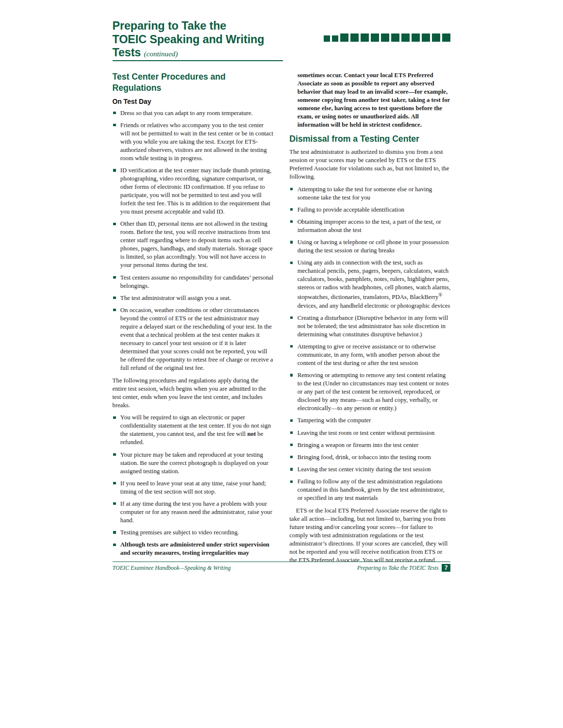Preparing to Take the
TOEIC Speaking and Writing Tests (continued)
Test Center Procedures and Regulations
On Test Day
Dress so that you can adapt to any room temperature.
Friends or relatives who accompany you to the test center will not be permitted to wait in the test center or be in contact with you while you are taking the test. Except for ETS-authorized observers, visitors are not allowed in the testing room while testing is in progress.
ID verification at the test center may include thumb printing, photographing, video recording, signature comparison, or other forms of electronic ID confirmation. If you refuse to participate, you will not be permitted to test and you will forfeit the test fee. This is in addition to the requirement that you must present acceptable and valid ID.
Other than ID, personal items are not allowed in the testing room. Before the test, you will receive instructions from test center staff regarding where to deposit items such as cell phones, pagers, handbags, and study materials. Storage space is limited, so plan accordingly. You will not have access to your personal items during the test.
Test centers assume no responsibility for candidates’ personal belongings.
The test administrator will assign you a seat.
On occasion, weather conditions or other circumstances beyond the control of ETS or the test administrator may require a delayed start or the rescheduling of your test. In the event that a technical problem at the test center makes it necessary to cancel your test session or if it is later determined that your scores could not be reported, you will be offered the opportunity to retest free of charge or receive a full refund of the original test fee.
The following procedures and regulations apply during the entire test session, which begins when you are admitted to the test center, ends when you leave the test center, and includes breaks.
You will be required to sign an electronic or paper confidentiality statement at the test center. If you do not sign the statement, you cannot test, and the test fee will not be refunded.
Your picture may be taken and reproduced at your testing station. Be sure the correct photograph is displayed on your assigned testing station.
If you need to leave your seat at any time, raise your hand; timing of the test section will not stop.
If at any time during the test you have a problem with your computer or for any reason need the administrator, raise your hand.
Testing premises are subject to video recording.
Although tests are administered under strict supervision and security measures, testing irregularities may sometimes occur. Contact your local ETS Preferred Associate as soon as possible to report any observed behavior that may lead to an invalid score—for example, someone copying from another test taker, taking a test for someone else, having access to test questions before the exam, or using notes or unauthorized aids. All information will be held in strictest confidence.
Dismissal from a Testing Center
The test administrator is authorized to dismiss you from a test session or your scores may be canceled by ETS or the ETS Preferred Associate for violations such as, but not limited to, the following.
Attempting to take the test for someone else or having someone take the test for you
Failing to provide acceptable identification
Obtaining improper access to the test, a part of the test, or information about the test
Using or having a telephone or cell phone in your possession during the test session or during breaks
Using any aids in connection with the test, such as mechanical pencils, pens, pagers, beepers, calculators, watch calculators, books, pamphlets, notes, rulers, highlighter pens, stereos or radios with headphones, cell phones, watch alarms, stopwatches, dictionaries, translators, PDAs, BlackBerry® devices, and any handheld electronic or photographic devices
Creating a disturbance (Disruptive behavior in any form will not be tolerated; the test administrator has sole discretion in determining what constitutes disruptive behavior.)
Attempting to give or receive assistance or to otherwise communicate, in any form, with another person about the content of the test during or after the test session
Removing or attempting to remove any test content relating to the test (Under no circumstances may test content or notes or any part of the test content be removed, reproduced, or disclosed by any means—such as hard copy, verbally, or electronically—to any person or entity.)
Tampering with the computer
Leaving the test room or test center without permission
Bringing a weapon or firearm into the test center
Bringing food, drink, or tobacco into the testing room
Leaving the test center vicinity during the test session
Failing to follow any of the test administration regulations contained in this handbook, given by the test administrator, or specified in any test materials
ETS or the local ETS Preferred Associate reserve the right to take all action—including, but not limited to, barring you from future testing and/or canceling your scores—for failure to comply with test administration regulations or the test administrator’s directions. If your scores are canceled, they will not be reported and you will receive notification from ETS or the ETS Preferred Associate. You will not receive a refund.
TOEIC Examinee Handbook—Speaking & Writing
Preparing to Take the TOEIC Tests 7